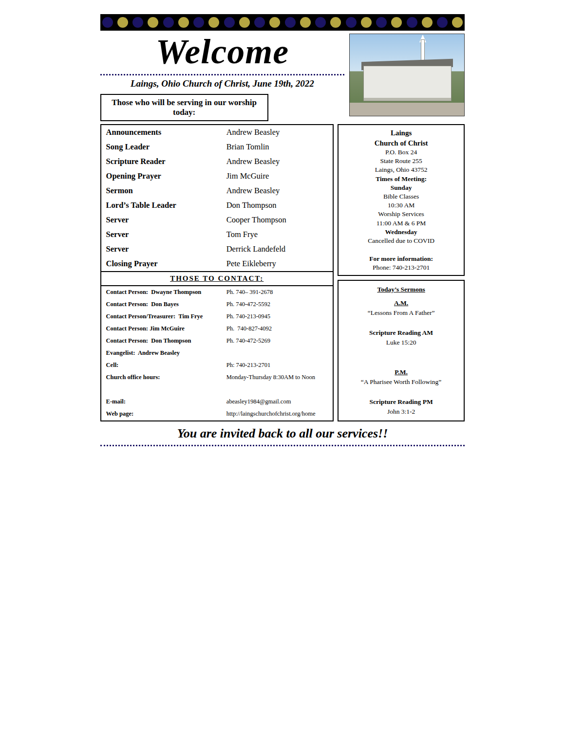Welcome
Laings, Ohio Church of Christ, June 19th, 2022
Those who will be serving in our worship today:
| Announcements | Andrew Beasley |
| Song Leader | Brian Tomlin |
| Scripture Reader | Andrew Beasley |
| Opening Prayer | Jim McGuire |
| Sermon | Andrew Beasley |
| Lord’s Table Leader | Don Thompson |
| Server | Cooper Thompson |
| Server | Tom Frye |
| Server | Derrick Landefeld |
| Closing Prayer | Pete Eikleberry |
THOSE TO CONTACT:
| Contact Person: Dwayne Thompson | Ph. 740– 391-2678 |
| Contact Person: Don Bayes | Ph. 740-472-5592 |
| Contact Person/Treasurer: Tim Frye | Ph. 740-213-0945 |
| Contact Person: Jim McGuire | Ph. 740-827-4092 |
| Contact Person: Don Thompson | Ph. 740-472-5269 |
| Evangelist: Andrew Beasley | |
| Cell: | Ph: 740-213-2701 |
| Church office hours: | Monday-Thursday 8:30AM to Noon |
| E-mail: | abeasley1984@gmail.com |
| Web page: | http://laingschurchofchrist.org/home |
Laings
Church of Christ
P.O. Box 24
State Route 255
Laings, Ohio 43752
Times of Meeting:
Sunday
Bible Classes
10:30 AM
Worship Services
11:00 AM & 6 PM
Wednesday
Cancelled due to COVID
For more information:
Phone: 740-213-2701
Today’s Sermons
A.M.
“Lessons From A Father”
Scripture Reading AM
Luke 15:20
P.M.
“A Pharisee Worth Following”
Scripture Reading PM
John 3:1-2
You are invited back to all our services!!